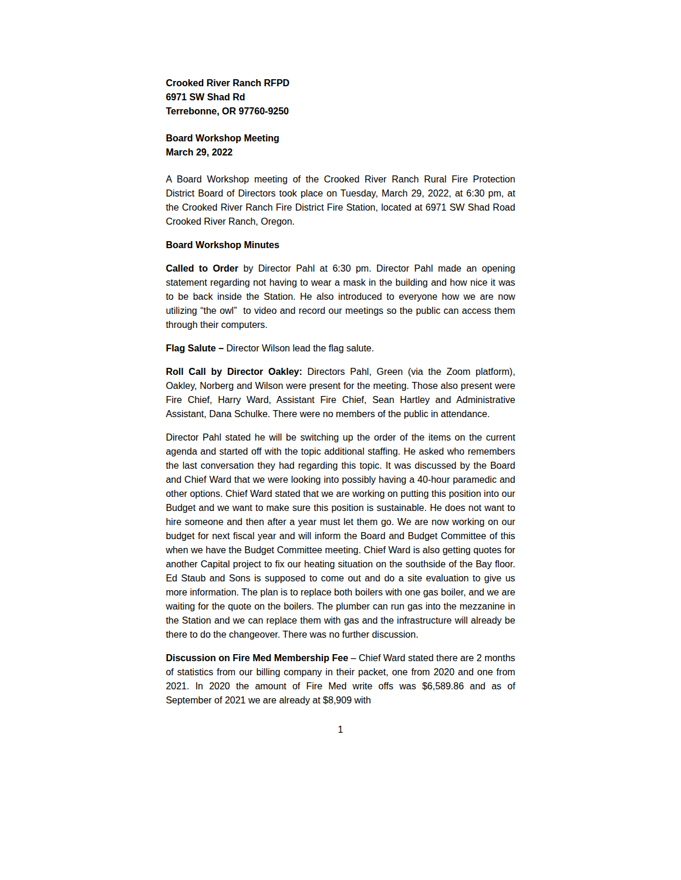Crooked River Ranch RFPD
6971 SW Shad Rd
Terrebonne, OR 97760-9250
Board Workshop Meeting
March 29, 2022
A Board Workshop meeting of the Crooked River Ranch Rural Fire Protection District Board of Directors took place on Tuesday, March 29, 2022, at 6:30 pm, at the Crooked River Ranch Fire District Fire Station, located at 6971 SW Shad Road Crooked River Ranch, Oregon.
Board Workshop Minutes
Called to Order by Director Pahl at 6:30 pm. Director Pahl made an opening statement regarding not having to wear a mask in the building and how nice it was to be back inside the Station. He also introduced to everyone how we are now utilizing “the owl” to video and record our meetings so the public can access them through their computers.
Flag Salute – Director Wilson lead the flag salute.
Roll Call by Director Oakley: Directors Pahl, Green (via the Zoom platform), Oakley, Norberg and Wilson were present for the meeting. Those also present were Fire Chief, Harry Ward, Assistant Fire Chief, Sean Hartley and Administrative Assistant, Dana Schulke. There were no members of the public in attendance.
Director Pahl stated he will be switching up the order of the items on the current agenda and started off with the topic additional staffing. He asked who remembers the last conversation they had regarding this topic. It was discussed by the Board and Chief Ward that we were looking into possibly having a 40-hour paramedic and other options. Chief Ward stated that we are working on putting this position into our Budget and we want to make sure this position is sustainable. He does not want to hire someone and then after a year must let them go. We are now working on our budget for next fiscal year and will inform the Board and Budget Committee of this when we have the Budget Committee meeting. Chief Ward is also getting quotes for another Capital project to fix our heating situation on the southside of the Bay floor. Ed Staub and Sons is supposed to come out and do a site evaluation to give us more information. The plan is to replace both boilers with one gas boiler, and we are waiting for the quote on the boilers. The plumber can run gas into the mezzanine in the Station and we can replace them with gas and the infrastructure will already be there to do the changeover. There was no further discussion.
Discussion on Fire Med Membership Fee – Chief Ward stated there are 2 months of statistics from our billing company in their packet, one from 2020 and one from 2021. In 2020 the amount of Fire Med write offs was $6,589.86 and as of September of 2021 we are already at $8,909 with
1